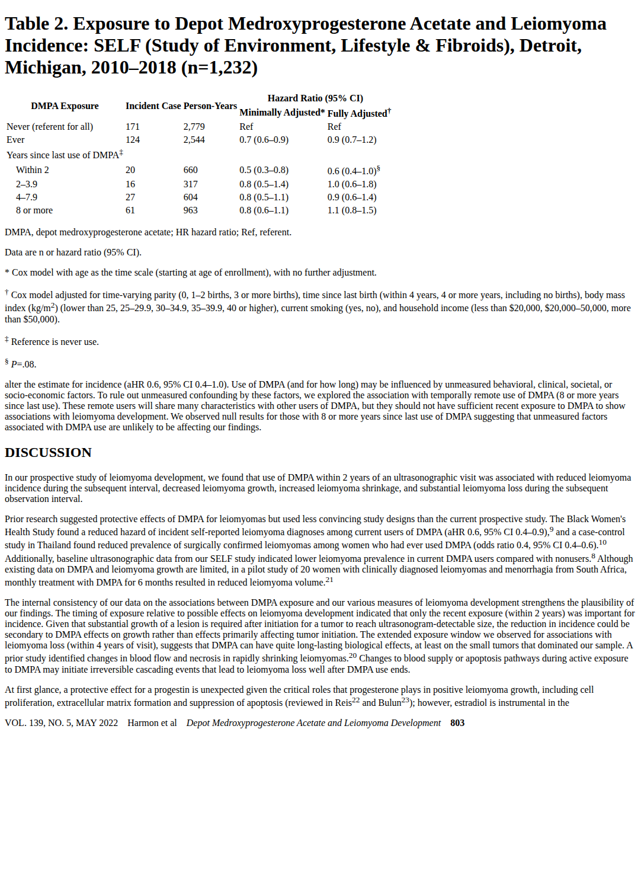Table 2. Exposure to Depot Medroxyprogesterone Acetate and Leiomyoma Incidence: SELF (Study of Environment, Lifestyle & Fibroids), Detroit, Michigan, 2010–2018 (n=1,232)
| DMPA Exposure | Incident Case | Person-Years | Hazard Ratio (95% CI) |
| --- | --- | --- | --- |
| Minimally Adjusted* | Fully Adjusted † |
| Never (referent for all) | 171 | 2,779 | Ref | Ref |
| Ever | 124 | 2,544 | 0.7 (0.6–0.9) | 0.9 (0.7–1.2) |
| Years since last use of DMPA ‡ | | | | |
| Within 2 | 20 | 660 | 0.5 (0.3–0.8) | 0.6 (0.4–1.0) § |
| 2–3.9 | 16 | 317 | 0.8 (0.5–1.4) | 1.0 (0.6–1.8) |
| 4–7.9 | 27 | 604 | 0.8 (0.5–1.1) | 0.9 (0.6–1.4) |
| 8 or more | 61 | 963 | 0.8 (0.6–1.1) | 1.1 (0.8–1.5) |
DMPA, depot medroxyprogesterone acetate; HR hazard ratio; Ref, referent.
Data are n or hazard ratio (95% CI).
* Cox model with age as the time scale (starting at age of enrollment), with no further adjustment.
† Cox model adjusted for time-varying parity (0, 1–2 births, 3 or more births), time since last birth (within 4 years, 4 or more years, including no births), body mass index (kg/m2) (lower than 25, 25–29.9, 30–34.9, 35–39.9, 40 or higher), current smoking (yes, no), and household income (less than $20,000, $20,000–50,000, more than $50,000).
‡ Reference is never use.
§ P=.08.
alter the estimate for incidence (aHR 0.6, 95% CI 0.4–1.0). Use of DMPA (and for how long) may be influenced by unmeasured behavioral, clinical, societal, or socio-economic factors. To rule out unmeasured confounding by these factors, we explored the association with temporally remote use of DMPA (8 or more years since last use). These remote users will share many characteristics with other users of DMPA, but they should not have sufficient recent exposure to DMPA to show associations with leiomyoma development. We observed null results for those with 8 or more years since last use of DMPA suggesting that unmeasured factors associated with DMPA use are unlikely to be affecting our findings.
DISCUSSION
In our prospective study of leiomyoma development, we found that use of DMPA within 2 years of an ultrasonographic visit was associated with reduced leiomyoma incidence during the subsequent interval, decreased leiomyoma growth, increased leiomyoma shrinkage, and substantial leiomyoma loss during the subsequent observation interval.
Prior research suggested protective effects of DMPA for leiomyomas but used less convincing study designs than the current prospective study. The Black Women's Health Study found a reduced hazard of incident self-reported leiomyoma diagnoses among current users of DMPA (aHR 0.6, 95% CI 0.4–0.9),9 and a case-control study in Thailand found reduced prevalence of surgically confirmed leiomyomas among women who had ever used DMPA (odds ratio 0.4, 95% CI 0.4–0.6).10 Additionally, baseline ultrasonographic data from our SELF study indicated lower leiomyoma prevalence in current DMPA users compared with nonusers.8 Although existing data on DMPA and leiomyoma growth are limited, in a pilot study of 20 women with clinically diagnosed leiomyomas and menorrhagia from South Africa, monthly treatment with DMPA for 6 months resulted in reduced leiomyoma volume.21
The internal consistency of our data on the associations between DMPA exposure and our various measures of leiomyoma development strengthens the plausibility of our findings. The timing of exposure relative to possible effects on leiomyoma development indicated that only the recent exposure (within 2 years) was important for incidence. Given that substantial growth of a lesion is required after initiation for a tumor to reach ultrasonogram-detectable size, the reduction in incidence could be secondary to DMPA effects on growth rather than effects primarily affecting tumor initiation. The extended exposure window we observed for associations with leiomyoma loss (within 4 years of visit), suggests that DMPA can have quite long-lasting biological effects, at least on the small tumors that dominated our sample. A prior study identified changes in blood flow and necrosis in rapidly shrinking leiomyomas.20 Changes to blood supply or apoptosis pathways during active exposure to DMPA may initiate irreversible cascading events that lead to leiomyoma loss well after DMPA use ends.
At first glance, a protective effect for a progestin is unexpected given the critical roles that progesterone plays in positive leiomyoma growth, including cell proliferation, extracellular matrix formation and suppression of apoptosis (reviewed in Reis22 and Bulun23); however, estradiol is instrumental in the
VOL. 139, NO. 5, MAY 2022 Harmon et al Depot Medroxyprogesterone Acetate and Leiomyoma Development 803